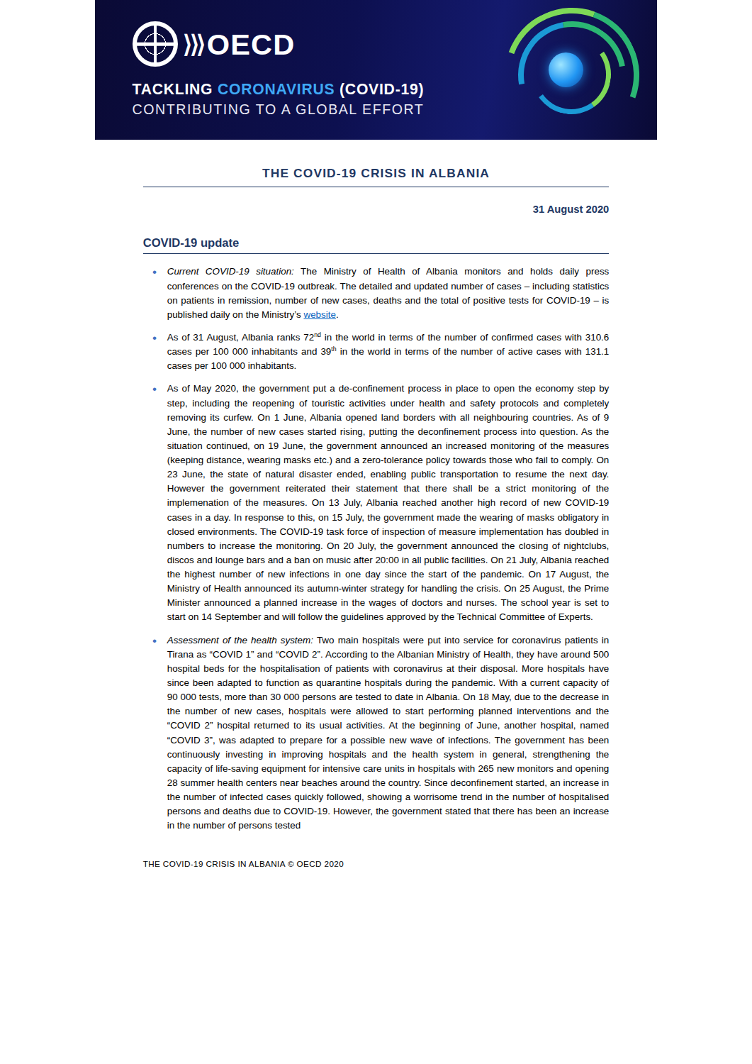⟩⟩⟩
OECD
TACKLING CORONAVIRUS (COVID-19) CONTRIBUTING TO A GLOBAL EFFORT
THE COVID-19 CRISIS IN ALBANIA
31 August 2020
COVID-19 update
Current COVID-19 situation: The Ministry of Health of Albania monitors and holds daily press conferences on the COVID-19 outbreak. The detailed and updated number of cases – including statistics on patients in remission, number of new cases, deaths and the total of positive tests for COVID-19 – is published daily on the Ministry’s website.
As of 31 August, Albania ranks 72nd in the world in terms of the number of confirmed cases with 310.6 cases per 100 000 inhabitants and 39th in the world in terms of the number of active cases with 131.1 cases per 100 000 inhabitants.
As of May 2020, the government put a de-confinement process in place to open the economy step by step, including the reopening of touristic activities under health and safety protocols and completely removing its curfew. On 1 June, Albania opened land borders with all neighbouring countries. As of 9 June, the number of new cases started rising, putting the deconfinement process into question. As the situation continued, on 19 June, the government announced an increased monitoring of the measures (keeping distance, wearing masks etc.) and a zero-tolerance policy towards those who fail to comply. On 23 June, the state of natural disaster ended, enabling public transportation to resume the next day. However the government reiterated their statement that there shall be a strict monitoring of the implemenation of the measures. On 13 July, Albania reached another high record of new COVID-19 cases in a day. In response to this, on 15 July, the government made the wearing of masks obligatory in closed environments. The COVID-19 task force of inspection of measure implementation has doubled in numbers to increase the monitoring. On 20 July, the government announced the closing of nightclubs, discos and lounge bars and a ban on music after 20:00 in all public facilities. On 21 July, Albania reached the highest number of new infections in one day since the start of the pandemic. On 17 August, the Ministry of Health announced its autumn-winter strategy for handling the crisis. On 25 August, the Prime Minister announced a planned increase in the wages of doctors and nurses. The school year is set to start on 14 September and will follow the guidelines approved by the Technical Committee of Experts.
Assessment of the health system: Two main hospitals were put into service for coronavirus patients in Tirana as “COVID 1” and “COVID 2”. According to the Albanian Ministry of Health, they have around 500 hospital beds for the hospitalisation of patients with coronavirus at their disposal. More hospitals have since been adapted to function as quarantine hospitals during the pandemic. With a current capacity of 90 000 tests, more than 30 000 persons are tested to date in Albania. On 18 May, due to the decrease in the number of new cases, hospitals were allowed to start performing planned interventions and the “COVID 2” hospital returned to its usual activities. At the beginning of June, another hospital, named “COVID 3”, was adapted to prepare for a possible new wave of infections. The government has been continuously investing in improving hospitals and the health system in general, strengthening the capacity of life-saving equipment for intensive care units in hospitals with 265 new monitors and opening 28 summer health centers near beaches around the country. Since deconfinement started, an increase in the number of infected cases quickly followed, showing a worrisome trend in the number of hospitalised persons and deaths due to COVID-19. However, the government stated that there has been an increase in the number of persons tested
THE COVID-19 CRISIS IN ALBANIA © OECD 2020